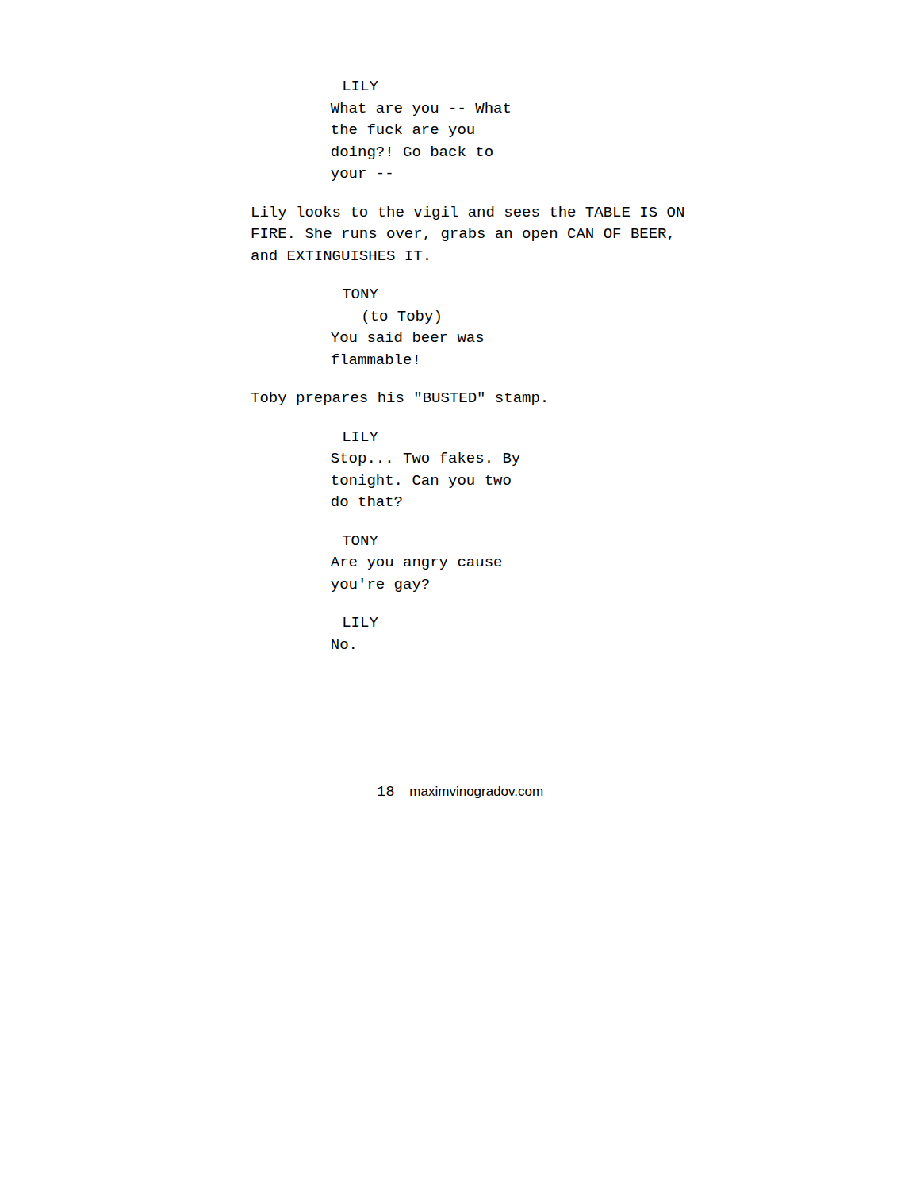LILY
What are you -- What the fuck are you doing?! Go back to your --
Lily looks to the vigil and sees the TABLE IS ON FIRE. She runs over, grabs an open CAN OF BEER, and EXTINGUISHES IT.
TONY
(to Toby)
You said beer was flammable!
Toby prepares his "BUSTED" stamp.
LILY
Stop... Two fakes. By tonight. Can you two do that?
TONY
Are you angry cause you're gay?
LILY
No.
18maximvinogradov.com